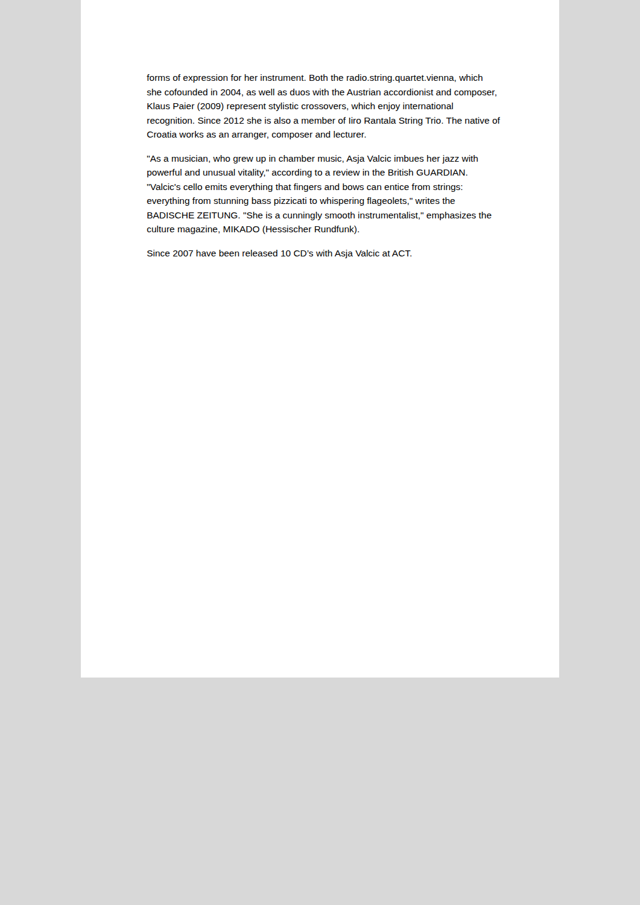forms of expression for her instrument. Both the radio.string.quartet.vienna, which she cofounded in 2004, as well as duos with the Austrian accordionist and composer, Klaus Paier (2009) represent stylistic crossovers, which enjoy international recognition. Since 2012 she is also a member of Iiro Rantala String Trio. The native of Croatia works as an arranger, composer and lecturer.
"As a musician, who grew up in chamber music, Asja Valcic imbues her jazz with powerful and unusual vitality," according to a review in the British GUARDIAN. "Valcic's cello emits everything that fingers and bows can entice from strings: everything from stunning bass pizzicati to whispering flageolets," writes the BADISCHE ZEITUNG. "She is a cunningly smooth instrumentalist," emphasizes the culture magazine, MIKADO (Hessischer Rundfunk).
Since 2007 have been released 10 CD’s with Asja Valcic at ACT.